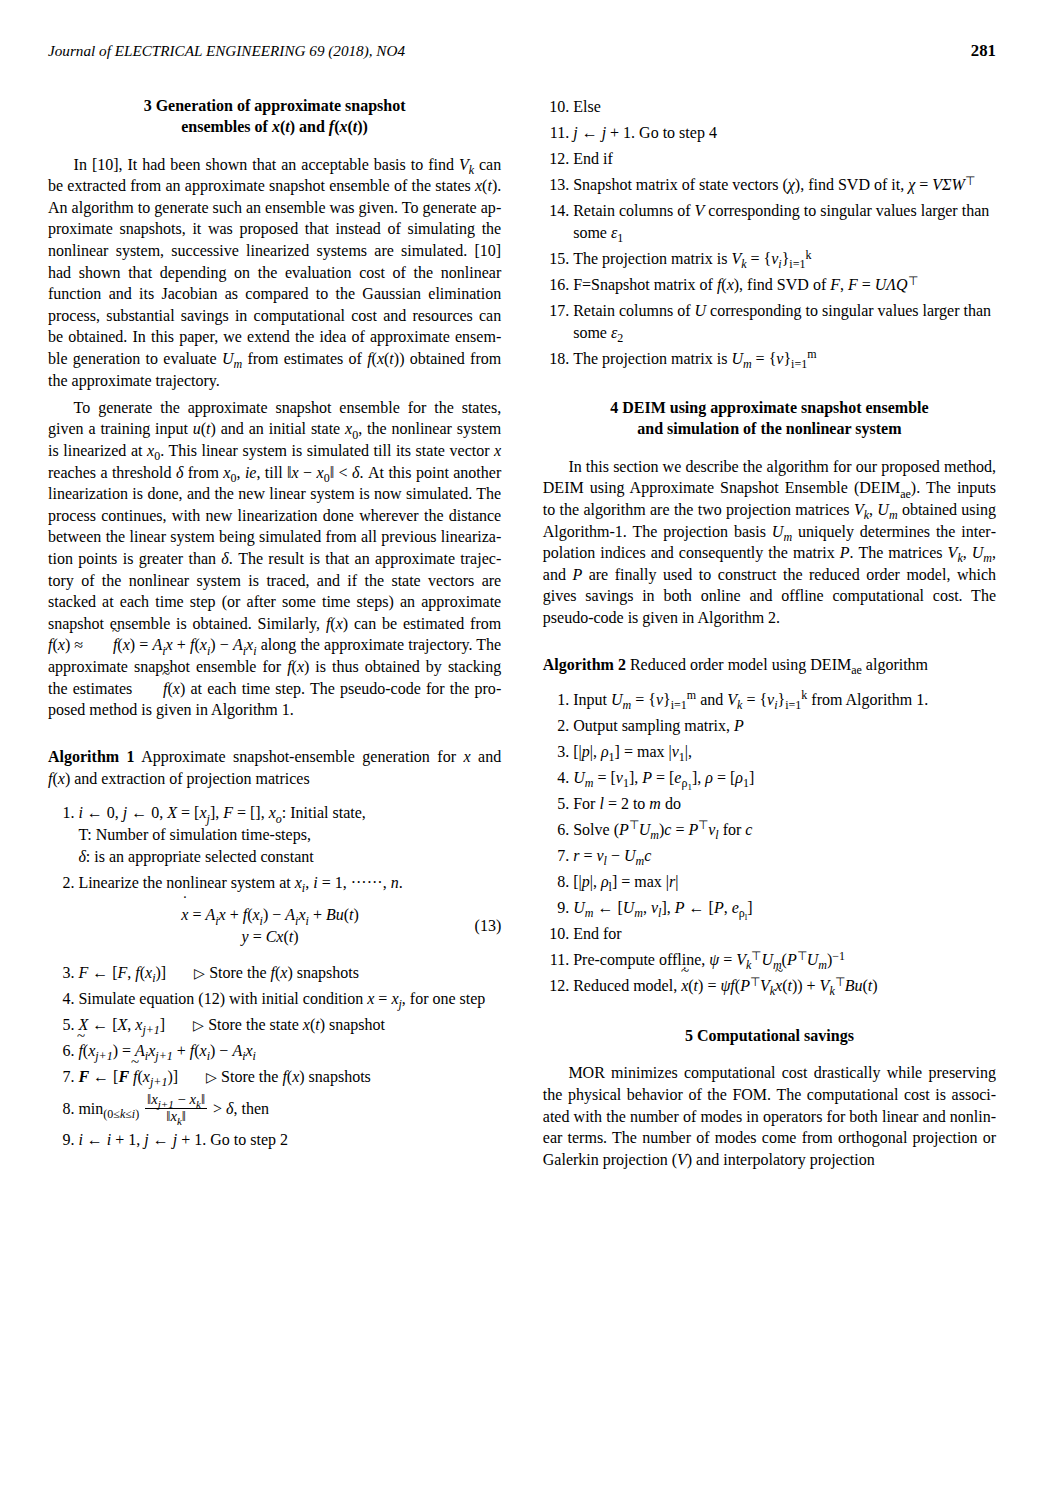Journal of ELECTRICAL ENGINEERING 69 (2018), NO4 281
3 Generation of approximate snapshot
ensembles of x(t) and f(x(t))
In [10], It had been shown that an acceptable basis to find Vk can be extracted from an approximate snapshot ensemble of the states x(t). An algorithm to generate such an ensemble was given. To generate approximate snapshots, it was proposed that instead of simulating the nonlinear system, successive linearized systems are simulated. [10] had shown that depending on the evaluation cost of the nonlinear function and its Jacobian as compared to the Gaussian elimination process, substantial savings in computational cost and resources can be obtained. In this paper, we extend the idea of approximate ensemble generation to evaluate Um from estimates of f(x(t)) obtained from the approximate trajectory.
To generate the approximate snapshot ensemble for the states, given a training input u(t) and an initial state x 0, the nonlinear system is linearized at x 0. This linear system is simulated till its state vector x reaches a threshold δ from x 0, ie, till ‖x − x 0‖ < δ. At this point another linearization is done, and the new linear system is now simulated. The process continues, with new linearization done wherever the distance between the linear system being simulated from all previous linearization points is greater than δ. The result is that an approximate trajectory of the nonlinear system is traced, and if the state vectors are stacked at each time step (or after some time steps) an approximate snapshot ensemble is obtained. Similarly, f(x) can be estimated from f(x) ≈ f(x) = Ai x + f(xi) − Ai xi along the approximate trajectory. The approximate snapshot ensemble for f(x) is thus obtained by stacking the estimates f(x) at each time step. The pseudo-code for the proposed method is given in Algorithm 1.
Algorithm 1 Approximate snapshot-ensemble generation for x and f(x) and extraction of projection matrices
i ← 0, j ← 0, X = [xj], F = [], xo: Initial state,
T: Number of simulation time-steps,
δ: is an appropriate selected constant
Linearize the nonlinear system at xi, i = 1, ······, n.
x = Ai x + f(xi) − Ai xi + Bu(t) y = Cx(t)
(13)
F ← [F, f(xi)] ▷ Store the f(x) snapshots
Simulate equation (12) with initial condition x = xj, for one step
X ← [X, xj+1] ▷ Store the state x(t) snapshot
f(xj+1) = Ai xj+1 + f(xi) − Ai xi
F ← [F f(xj+1)] ▷ Store the f(x) snapshots
min(0≤k≤i) ‖xj+1 − xk‖‖xk‖ > δ, then
i ← i + 1, j ← j + 1. Go to step 2
Else
j ← j + 1. Go to step 4
End if
Snapshot matrix of state vectors (χ), find SVD of it, χ = VΣW⊤
Retain columns of V corresponding to singular values larger than some ε 1
The projection matrix is Vk = {vi}i=1 k
F=Snapshot matrix of f(x), find SVD of F, F = UΛQ⊤
Retain columns of U corresponding to singular values larger than some ε 2
The projection matrix is Um = {v}i=1 m
4 DEIM using approximate snapshot ensemble
and simulation of the nonlinear system
In this section we describe the algorithm for our proposed method, DEIM using Approximate Snapshot Ensemble (DEIMae). The inputs to the algorithm are the two projection matrices Vk, Um obtained using Algorithm-1. The projection basis Um uniquely determines the interpolation indices and consequently the matrix P. The matrices Vk, Um, and P are finally used to construct the reduced order model, which gives savings in both online and offline computational cost. The pseudo-code is given in Algorithm 2.
Algorithm 2 Reduced order model using DEIMae algorithm
Input Um = {v}i=1 m and Vk = {vi}i=1 k from Algorithm 1.
Output sampling matrix, P
[|p|, ρ 1] = max |v 1|,
Um = [v 1], P = [eρ1], ρ = [ρ 1]
For l = 2 to m do
Solve (P⊤Um)c = P⊤vl for c
r = vl − Um c
[|p|, ρl] = max |r|
Um ← [Um, vl], P ← [P, eρl]
End for
Pre-compute offline, ψ = Vk⊤Um(P⊤Um)−1
Reduced model, x(t) = ψf(P⊤Vk x(t)) + Vk⊤Bu(t)
5 Computational savings
MOR minimizes computational cost drastically while preserving the physical behavior of the FOM. The computational cost is associated with the number of modes in operators for both linear and nonlinear terms. The number of modes come from orthogonal projection or Galerkin projection (V) and interpolatory projection